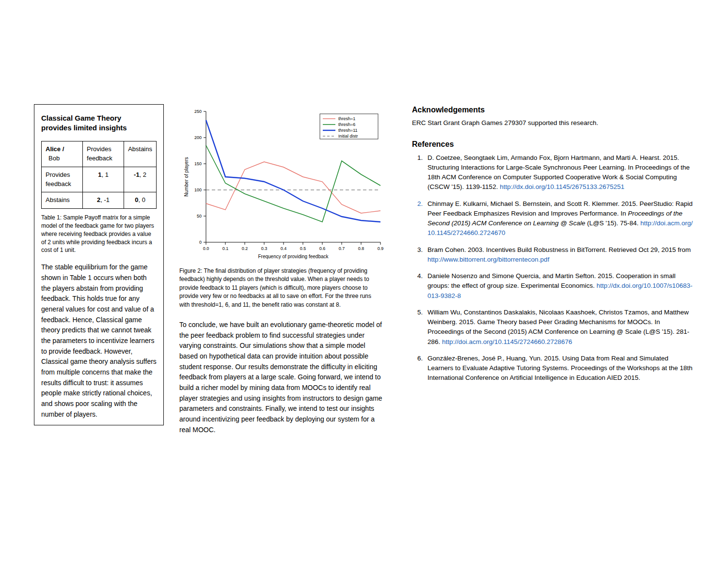Classical Game Theory
provides limited insights
| Alice / Bob | Provides feedback | Abstains |
| --- | --- | --- |
| Provides feedback | 1 , 1 | -1 , 2 |
| Abstains | 2 , -1 | 0 , 0 |
Table 1: Sample Payoff matrix for a simple model of the feedback game for two players where receiving feedback provides a value of 2 units while providing feedback incurs a cost of 1 unit.
The stable equilibrium for the game shown in Table 1 occurs when both the players abstain from providing feedback. This holds true for any general values for cost and value of a feedback. Hence, Classical game theory predicts that we cannot tweak the parameters to incentivize learners to provide feedback. However, Classical game theory analysis suffers from multiple concerns that make the results difficult to trust: it assumes people make strictly rational choices, and shows poor scaling with the number of players.
0 50 100 150 200 250 0.0 0.1 0.2 0.3 0.4 0.5 0.6 0.7 0.8 0.9 Frequency of providing feedback Number of players thresh=1 thresh=6 thresh=11 Initial distr
Figure 2: The final distribution of player strategies (frequency of providing feedback) highly depends on the threshold value. When a player needs to provide feedback to 11 players (which is difficult), more players choose to provide very few or no feedbacks at all to save on effort. For the three runs with threshold=1, 6, and 11, the benefit ratio was constant at 8.
To conclude, we have built an evolutionary game-theoretic model of the peer feedback problem to find successful strategies under varying constraints. Our simulations show that a simple model based on hypothetical data can provide intuition about possible student response. Our results demonstrate the difficulty in eliciting feedback from players at a large scale. Going forward, we intend to build a richer model by mining data from MOOCs to identify real player strategies and using insights from instructors to design game parameters and constraints. Finally, we intend to test our insights around incentivizing peer feedback by deploying our system for a real MOOC.
Acknowledgements
ERC Start Grant Graph Games 279307 supported this research.
References
D. Coetzee, Seongtaek Lim, Armando Fox, Bjorn Hartmann, and Marti A. Hearst. 2015. Structuring Interactions for Large-Scale Synchronous Peer Learning. In Proceedings of the 18th ACM Conference on Computer Supported Cooperative Work & Social Computing (CSCW '15). 1139-1152. http://dx.doi.org/10.1145/2675133.2675251
Chinmay E. Kulkarni, Michael S. Bernstein, and Scott R. Klemmer. 2015. PeerStudio: Rapid Peer Feedback Emphasizes Revision and Improves Performance. In Proceedings of the Second (2015) ACM Conference on Learning @ Scale (L@S '15). 75-84. http://doi.acm.org/10.1145/2724660.2724670
Bram Cohen. 2003. Incentives Build Robustness in BitTorrent. Retrieved Oct 29, 2015 from http://www.bittorrent.org/bittorrentecon.pdf
Daniele Nosenzo and Simone Quercia, and Martin Sefton. 2015. Cooperation in small groups: the effect of group size. Experimental Economics. http://dx.doi.org/10.1007/s10683-013-9382-8
William Wu, Constantinos Daskalakis, Nicolaas Kaashoek, Christos Tzamos, and Matthew Weinberg. 2015. Game Theory based Peer Grading Mechanisms for MOOCs. In Proceedings of the Second (2015) ACM Conference on Learning @ Scale (L@S '15). 281-286. http://doi.acm.org/10.1145/2724660.2728676
González-Brenes, José P., Huang, Yun. 2015. Using Data from Real and Simulated Learners to Evaluate Adaptive Tutoring Systems. Proceedings of the Workshops at the 18th International Conference on Artificial Intelligence in Education AIED 2015.